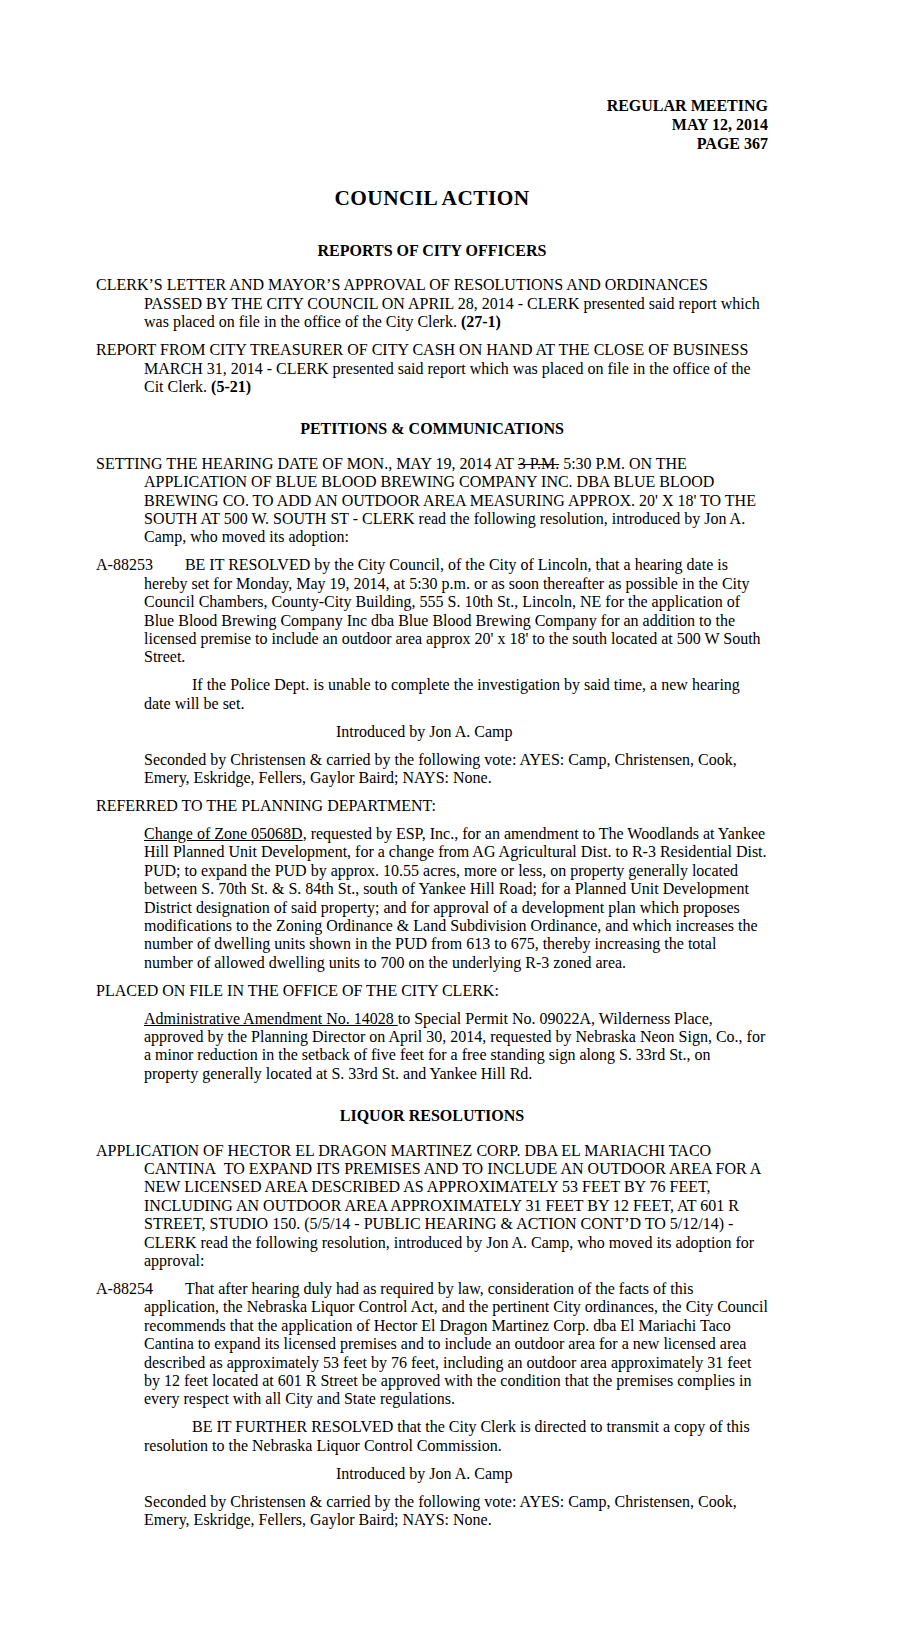REGULAR MEETING
MAY 12, 2014
PAGE 367
COUNCIL ACTION
REPORTS OF CITY OFFICERS
CLERK’S LETTER AND MAYOR’S APPROVAL OF RESOLUTIONS AND ORDINANCES PASSED BY THE CITY COUNCIL ON APRIL 28, 2014 - CLERK presented said report which was placed on file in the office of the City Clerk. (27-1)
REPORT FROM CITY TREASURER OF CITY CASH ON HAND AT THE CLOSE OF BUSINESS MARCH 31, 2014 - CLERK presented said report which was placed on file in the office of the Cit Clerk. (5-21)
PETITIONS & COMMUNICATIONS
SETTING THE HEARING DATE OF MON., MAY 19, 2014 AT 3 P.M. 5:30 P.M. ON THE APPLICATION OF BLUE BLOOD BREWING COMPANY INC. DBA BLUE BLOOD BREWING CO. TO ADD AN OUTDOOR AREA MEASURING APPROX. 20' X 18' TO THE SOUTH AT 500 W. SOUTH ST - CLERK read the following resolution, introduced by Jon A. Camp, who moved its adoption:
A-88253 BE IT RESOLVED by the City Council, of the City of Lincoln, that a hearing date is hereby set for Monday, May 19, 2014, at 5:30 p.m. or as soon thereafter as possible in the City Council Chambers, County-City Building, 555 S. 10th St., Lincoln, NE for the application of Blue Blood Brewing Company Inc dba Blue Blood Brewing Company for an addition to the licensed premise to include an outdoor area approx 20' x 18' to the south located at 500 W South Street.
If the Police Dept. is unable to complete the investigation by said time, a new hearing date will be set.
Introduced by Jon A. Camp
Seconded by Christensen & carried by the following vote: AYES: Camp, Christensen, Cook, Emery, Eskridge, Fellers, Gaylor Baird; NAYS: None.
REFERRED TO THE PLANNING DEPARTMENT:
Change of Zone 05068D, requested by ESP, Inc., for an amendment to The Woodlands at Yankee Hill Planned Unit Development, for a change from AG Agricultural Dist. to R-3 Residential Dist. PUD; to expand the PUD by approx. 10.55 acres, more or less, on property generally located between S. 70th St. & S. 84th St., south of Yankee Hill Road; for a Planned Unit Development District designation of said property; and for approval of a development plan which proposes modifications to the Zoning Ordinance & Land Subdivision Ordinance, and which increases the number of dwelling units shown in the PUD from 613 to 675, thereby increasing the total number of allowed dwelling units to 700 on the underlying R-3 zoned area.
PLACED ON FILE IN THE OFFICE OF THE CITY CLERK:
Administrative Amendment No. 14028 to Special Permit No. 09022A, Wilderness Place, approved by the Planning Director on April 30, 2014, requested by Nebraska Neon Sign, Co., for a minor reduction in the setback of five feet for a free standing sign along S. 33rd St., on property generally located at S. 33rd St. and Yankee Hill Rd.
LIQUOR RESOLUTIONS
APPLICATION OF HECTOR EL DRAGON MARTINEZ CORP. DBA EL MARIACHI TACO CANTINA TO EXPAND ITS PREMISES AND TO INCLUDE AN OUTDOOR AREA FOR A NEW LICENSED AREA DESCRIBED AS APPROXIMATELY 53 FEET BY 76 FEET, INCLUDING AN OUTDOOR AREA APPROXIMATELY 31 FEET BY 12 FEET, AT 601 R STREET, STUDIO 150. (5/5/14 - PUBLIC HEARING & ACTION CONT’D TO 5/12/14) - CLERK read the following resolution, introduced by Jon A. Camp, who moved its adoption for approval:
A-88254 That after hearing duly had as required by law, consideration of the facts of this application, the Nebraska Liquor Control Act, and the pertinent City ordinances, the City Council recommends that the application of Hector El Dragon Martinez Corp. dba El Mariachi Taco Cantina to expand its licensed premises and to include an outdoor area for a new licensed area described as approximately 53 feet by 76 feet, including an outdoor area approximately 31 feet by 12 feet located at 601 R Street be approved with the condition that the premises complies in every respect with all City and State regulations.
BE IT FURTHER RESOLVED that the City Clerk is directed to transmit a copy of this resolution to the Nebraska Liquor Control Commission.
Introduced by Jon A. Camp
Seconded by Christensen & carried by the following vote: AYES: Camp, Christensen, Cook, Emery, Eskridge, Fellers, Gaylor Baird; NAYS: None.